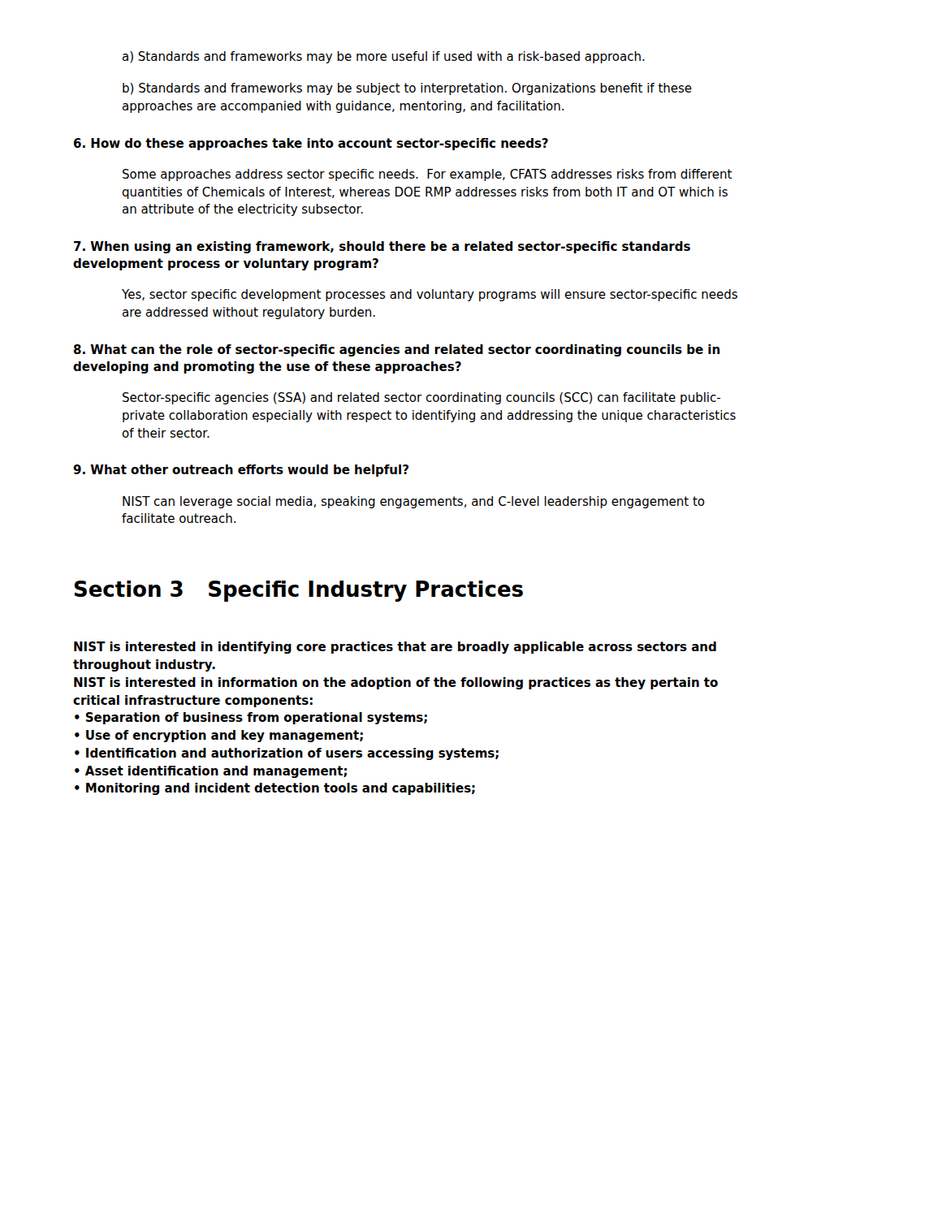a) Standards and frameworks may be more useful if used with a risk-based approach.
b) Standards and frameworks may be subject to interpretation. Organizations benefit if these approaches are accompanied with guidance, mentoring, and facilitation.
6. How do these approaches take into account sector-specific needs?
Some approaches address sector specific needs. For example, CFATS addresses risks from different quantities of Chemicals of Interest, whereas DOE RMP addresses risks from both IT and OT which is an attribute of the electricity subsector.
7. When using an existing framework, should there be a related sector-specific standards development process or voluntary program?
Yes, sector specific development processes and voluntary programs will ensure sector-specific needs are addressed without regulatory burden.
8. What can the role of sector-specific agencies and related sector coordinating councils be in developing and promoting the use of these approaches?
Sector-specific agencies (SSA) and related sector coordinating councils (SCC) can facilitate public-private collaboration especially with respect to identifying and addressing the unique characteristics of their sector.
9. What other outreach efforts would be helpful?
NIST can leverage social media, speaking engagements, and C-level leadership engagement to facilitate outreach.
Section 3 Specific Industry Practices
NIST is interested in identifying core practices that are broadly applicable across sectors and throughout industry.
NIST is interested in information on the adoption of the following practices as they pertain to critical infrastructure components:
Separation of business from operational systems;
Use of encryption and key management;
Identification and authorization of users accessing systems;
Asset identification and management;
Monitoring and incident detection tools and capabilities;